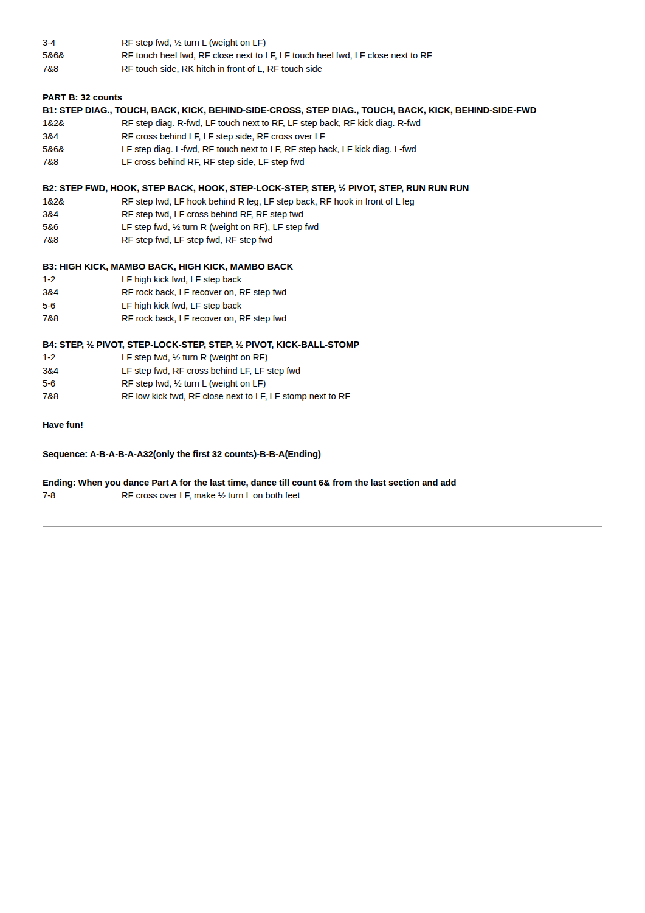3-4
RF step fwd, ½ turn L (weight on LF)
5&6&
RF touch heel fwd, RF close next to LF, LF touch heel fwd, LF close next to RF
7&8
RF touch side, RK hitch in front of L, RF touch side
PART B: 32 counts
B1: STEP DIAG., TOUCH, BACK, KICK, BEHIND-SIDE-CROSS, STEP DIAG., TOUCH, BACK, KICK, BEHIND-SIDE-FWD
1&2&
RF step diag. R-fwd, LF touch next to RF, LF step back, RF kick diag. R-fwd
3&4
RF cross behind LF, LF step side, RF cross over LF
5&6&
LF step diag. L-fwd, RF touch next to LF, RF step back, LF kick diag. L-fwd
7&8
LF cross behind RF, RF step side, LF step fwd
B2: STEP FWD, HOOK, STEP BACK, HOOK, STEP-LOCK-STEP, STEP, ½ PIVOT, STEP, RUN RUN RUN
1&2&
RF step fwd, LF hook behind R leg, LF step back, RF hook in front of L leg
3&4
RF step fwd, LF cross behind RF, RF step fwd
5&6
LF step fwd, ½ turn R (weight on RF), LF step fwd
7&8
RF step fwd, LF step fwd, RF step fwd
B3: HIGH KICK, MAMBO BACK, HIGH KICK, MAMBO BACK
1-2
LF high kick fwd, LF step back
3&4
RF rock back, LF recover on, RF step fwd
5-6
LF high kick fwd, LF step back
7&8
RF rock back, LF recover on, RF step fwd
B4: STEP, ½ PIVOT, STEP-LOCK-STEP, STEP, ½ PIVOT, KICK-BALL-STOMP
1-2
LF step fwd, ½ turn R (weight on RF)
3&4
LF step fwd, RF cross behind LF, LF step fwd
5-6
RF step fwd, ½ turn L (weight on LF)
7&8
RF low kick fwd, RF close next to LF, LF stomp next to RF
Have fun!
Sequence: A-B-A-B-A-A32(only the first 32 counts)-B-B-A(Ending)
Ending: When you dance Part A for the last time, dance till count 6& from the last section and add
7-8
RF cross over LF, make ½ turn L on both feet